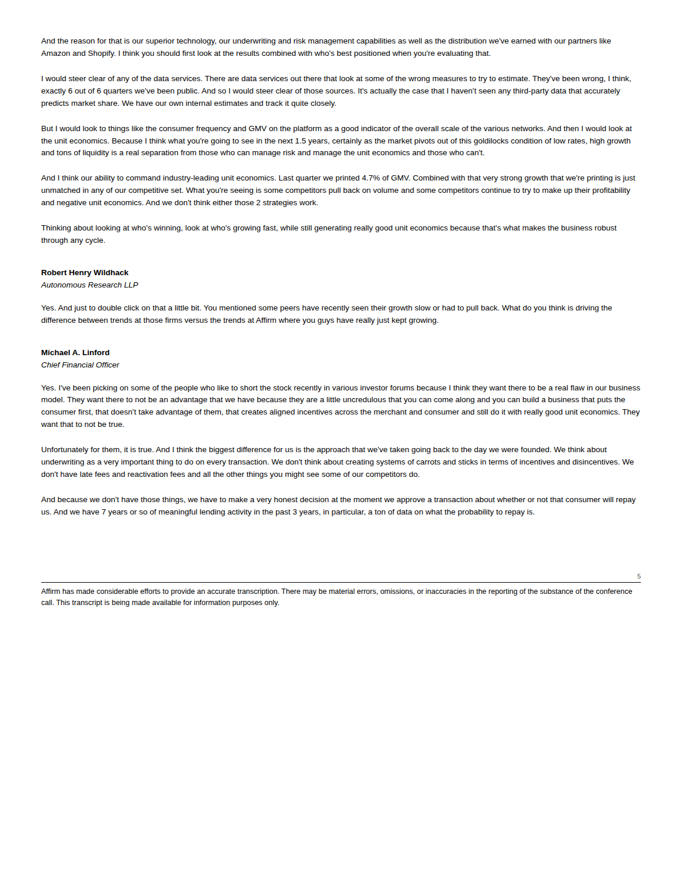And the reason for that is our superior technology, our underwriting and risk management capabilities as well as the distribution we've earned with our partners like Amazon and Shopify. I think you should first look at the results combined with who's best positioned when you're evaluating that.
I would steer clear of any of the data services. There are data services out there that look at some of the wrong measures to try to estimate. They've been wrong, I think, exactly 6 out of 6 quarters we've been public. And so I would steer clear of those sources. It's actually the case that I haven't seen any third-party data that accurately predicts market share. We have our own internal estimates and track it quite closely.
But I would look to things like the consumer frequency and GMV on the platform as a good indicator of the overall scale of the various networks. And then I would look at the unit economics. Because I think what you're going to see in the next 1.5 years, certainly as the market pivots out of this goldilocks condition of low rates, high growth and tons of liquidity is a real separation from those who can manage risk and manage the unit economics and those who can't.
And I think our ability to command industry-leading unit economics. Last quarter we printed 4.7% of GMV. Combined with that very strong growth that we're printing is just unmatched in any of our competitive set. What you're seeing is some competitors pull back on volume and some competitors continue to try to make up their profitability and negative unit economics. And we don't think either those 2 strategies work.
Thinking about looking at who's winning, look at who's growing fast, while still generating really good unit economics because that's what makes the business robust through any cycle.
Robert Henry Wildhack
Autonomous Research LLP
Yes. And just to double click on that a little bit. You mentioned some peers have recently seen their growth slow or had to pull back. What do you think is driving the difference between trends at those firms versus the trends at Affirm where you guys have really just kept growing.
Michael A. Linford
Chief Financial Officer
Yes. I've been picking on some of the people who like to short the stock recently in various investor forums because I think they want there to be a real flaw in our business model. They want there to not be an advantage that we have because they are a little uncredulous that you can come along and you can build a business that puts the consumer first, that doesn't take advantage of them, that creates aligned incentives across the merchant and consumer and still do it with really good unit economics. They want that to not be true.
Unfortunately for them, it is true. And I think the biggest difference for us is the approach that we've taken going back to the day we were founded. We think about underwriting as a very important thing to do on every transaction. We don't think about creating systems of carrots and sticks in terms of incentives and disincentives. We don't have late fees and reactivation fees and all the other things you might see some of our competitors do.
And because we don't have those things, we have to make a very honest decision at the moment we approve a transaction about whether or not that consumer will repay us. And we have 7 years or so of meaningful lending activity in the past 3 years, in particular, a ton of data on what the probability to repay is.
5
Affirm has made considerable efforts to provide an accurate transcription. There may be material errors, omissions, or inaccuracies in the reporting of the substance of the conference call. This transcript is being made available for information purposes only.